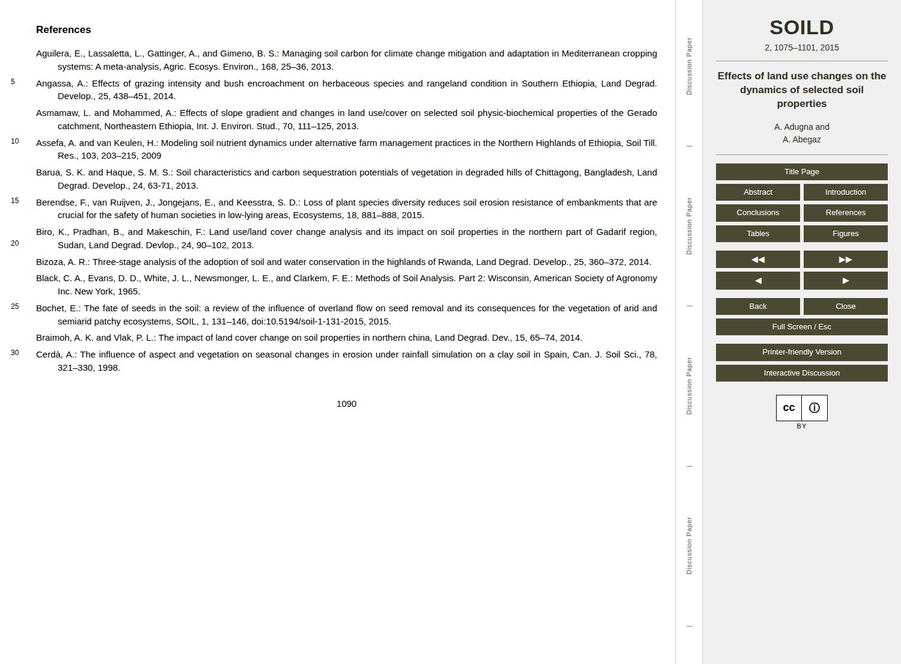References
Aguilera, E., Lassaletta, L., Gattinger, A., and Gimeno, B. S.: Managing soil carbon for climate change mitigation and adaptation in Mediterranean cropping systems: A meta-analysis, Agric. Ecosys. Environ., 168, 25–36, 2013.
5 Angassa, A.: Effects of grazing intensity and bush encroachment on herbaceous species and rangeland condition in Southern Ethiopia, Land Degrad. Develop., 25, 438–451, 2014.
Asmamaw, L. and Mohammed, A.: Effects of slope gradient and changes in land use/cover on selected soil physic-biochemical properties of the Gerado catchment, Northeastern Ethiopia, Int. J. Environ. Stud., 70, 111–125, 2013.
10 Assefa, A. and van Keulen, H.: Modeling soil nutrient dynamics under alternative farm management practices in the Northern Highlands of Ethiopia, Soil Till. Res., 103, 203–215, 2009
Barua, S. K. and Haque, S. M. S.: Soil characteristics and carbon sequestration potentials of vegetation in degraded hills of Chittagong, Bangladesh, Land Degrad. Develop., 24, 63-71, 2013.
15 Berendse, F., van Ruijven, J., Jongejans, E., and Keesstra, S. D.: Loss of plant species diversity reduces soil erosion resistance of embankments that are crucial for the safety of human societies in low-lying areas, Ecosystems, 18, 881–888, 2015.
Biro, K., Pradhan, B., and Makeschin, F.: Land use/land cover change analysis and its impact on soil properties in the northern part of Gadarif region, Sudan, Land Degrad. Devlop., 24, 2090–102, 2013.
Bizoza, A. R.: Three-stage analysis of the adoption of soil and water conservation in the highlands of Rwanda, Land Degrad. Develop., 25, 360–372, 2014.
Black, C. A., Evans, D. D., White, J. L., Newsmonger, L. E., and Clarkem, F. E.: Methods of Soil Analysis. Part 2: Wisconsin, American Society of Agronomy Inc. New York, 1965.
25 Bochet, E.: The fate of seeds in the soil: a review of the influence of overland flow on seed removal and its consequences for the vegetation of arid and semiarid patchy ecosystems, SOIL, 1, 131–146, doi:10.5194/soil-1-131-2015, 2015.
Braimoh, A. K. and Vlak, P. L.: The impact of land cover change on soil properties in northern china, Land Degrad. Dev., 15, 65–74, 2014.
30 Cerdà, A.: The influence of aspect and vegetation on seasonal changes in erosion under rainfall simulation on a clay soil in Spain, Can. J. Soil Sci., 78, 321–330, 1998.
1090
Discussion Paper | Discussion Paper | Discussion Paper | Discussion Paper |
SOILD
2, 1075–1101, 2015
Effects of land use changes on the dynamics of selected soil properties
A. Adugna and
A. Abegaz
Title Page Abstract Introduction Conclusions References Tables Figures
◀◀ ▶▶ ◀ ▶
Back Close Full Screen / Esc
Printer-friendly Version Interactive Discussion
cc
ⓘ
BY